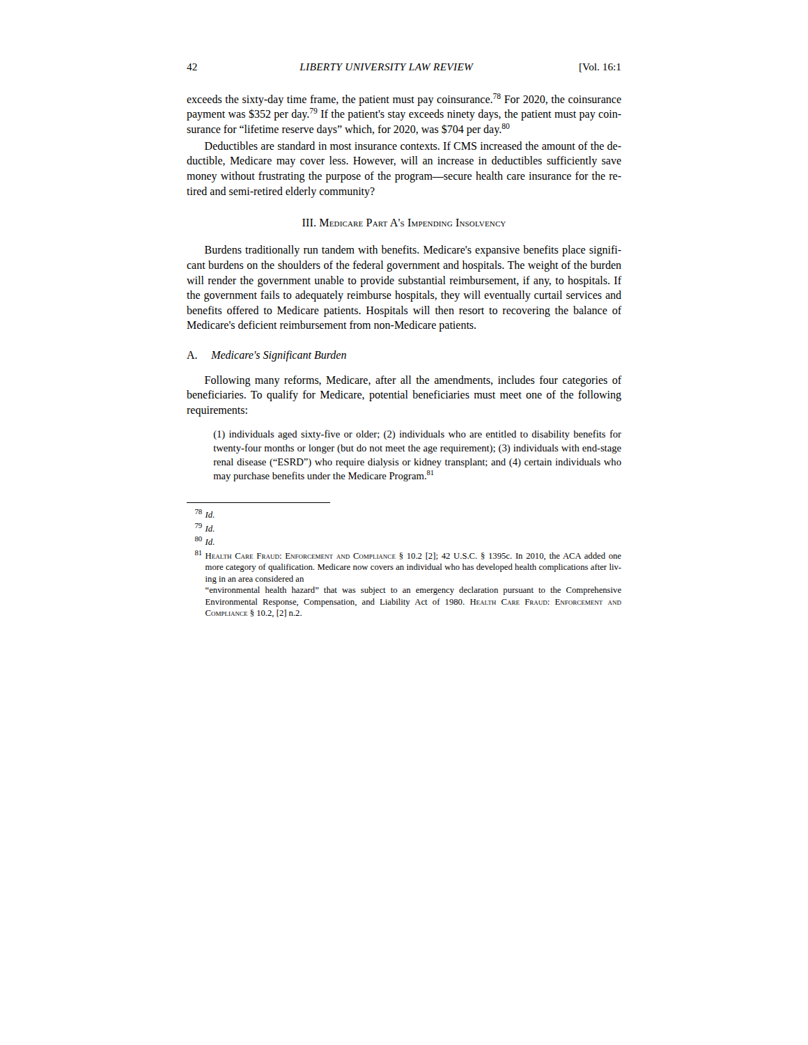42 LIBERTY UNIVERSITY LAW REVIEW [Vol. 16:1
exceeds the sixty-day time frame, the patient must pay coinsurance.78 For 2020, the coinsurance payment was $352 per day.79 If the patient's stay exceeds ninety days, the patient must pay coinsurance for “lifetime reserve days” which, for 2020, was $704 per day.80
Deductibles are standard in most insurance contexts. If CMS increased the amount of the deductible, Medicare may cover less. However, will an increase in deductibles sufficiently save money without frustrating the purpose of the program—secure health care insurance for the retired and semi-retired elderly community?
III. Medicare Part A's Impending Insolvency
Burdens traditionally run tandem with benefits. Medicare's expansive benefits place significant burdens on the shoulders of the federal government and hospitals. The weight of the burden will render the government unable to provide substantial reimbursement, if any, to hospitals. If the government fails to adequately reimburse hospitals, they will eventually curtail services and benefits offered to Medicare patients. Hospitals will then resort to recovering the balance of Medicare's deficient reimbursement from non-Medicare patients.
A. Medicare's Significant Burden
Following many reforms, Medicare, after all the amendments, includes four categories of beneficiaries. To qualify for Medicare, potential beneficiaries must meet one of the following requirements:
(1) individuals aged sixty-five or older; (2) individuals who are entitled to disability benefits for twenty-four months or longer (but do not meet the age requirement); (3) individuals with end-stage renal disease (“ESRD”) who require dialysis or kidney transplant; and (4) certain individuals who may purchase benefits under the Medicare Program.81
78
Id.
79
Id.
80
Id.
81
Health Care Fraud: Enforcement and Compliance § 10.2 [2]; 42 U.S.C. § 1395c. In 2010, the ACA added one more category of qualification. Medicare now covers an individual who has developed health complications after living in an area considered an
“environmental health hazard” that was subject to an emergency declaration pursuant to the Comprehensive Environmental Response, Compensation, and Liability Act of 1980. Health Care Fraud: Enforcement and Compliance § 10.2, [2] n.2.